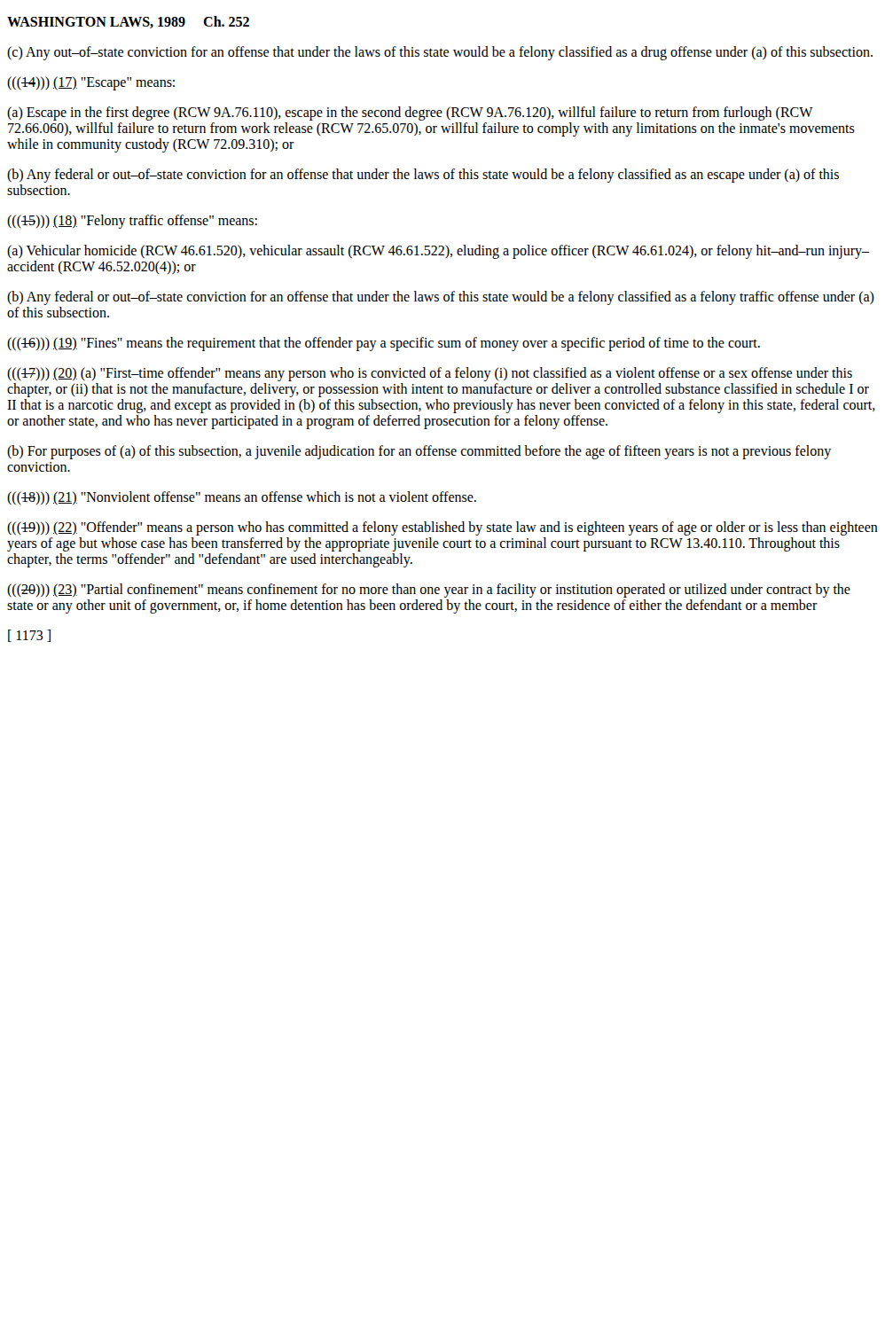WASHINGTON LAWS, 1989 Ch. 252
(c) Any out–of–state conviction for an offense that under the laws of this state would be a felony classified as a drug offense under (a) of this subsection.
(((14))) (17) "Escape" means:
(a) Escape in the first degree (RCW 9A.76.110), escape in the second degree (RCW 9A.76.120), willful failure to return from furlough (RCW 72.66.060), willful failure to return from work release (RCW 72.65.070), or willful failure to comply with any limitations on the inmate's movements while in community custody (RCW 72.09.310); or
(b) Any federal or out–of–state conviction for an offense that under the laws of this state would be a felony classified as an escape under (a) of this subsection.
(((15))) (18) "Felony traffic offense" means:
(a) Vehicular homicide (RCW 46.61.520), vehicular assault (RCW 46.61.522), eluding a police officer (RCW 46.61.024), or felony hit–and–run injury–accident (RCW 46.52.020(4)); or
(b) Any federal or out–of–state conviction for an offense that under the laws of this state would be a felony classified as a felony traffic offense under (a) of this subsection.
(((16))) (19) "Fines" means the requirement that the offender pay a specific sum of money over a specific period of time to the court.
(((17))) (20) (a) "First–time offender" means any person who is convicted of a felony (i) not classified as a violent offense or a sex offense under this chapter, or (ii) that is not the manufacture, delivery, or possession with intent to manufacture or deliver a controlled substance classified in schedule I or II that is a narcotic drug, and except as provided in (b) of this subsection, who previously has never been convicted of a felony in this state, federal court, or another state, and who has never participated in a program of deferred prosecution for a felony offense.
(b) For purposes of (a) of this subsection, a juvenile adjudication for an offense committed before the age of fifteen years is not a previous felony conviction.
(((18))) (21) "Nonviolent offense" means an offense which is not a violent offense.
(((19))) (22) "Offender" means a person who has committed a felony established by state law and is eighteen years of age or older or is less than eighteen years of age but whose case has been transferred by the appropriate juvenile court to a criminal court pursuant to RCW 13.40.110. Throughout this chapter, the terms "offender" and "defendant" are used interchangeably.
(((20))) (23) "Partial confinement" means confinement for no more than one year in a facility or institution operated or utilized under contract by the state or any other unit of government, or, if home detention has been ordered by the court, in the residence of either the defendant or a member
[ 1173 ]